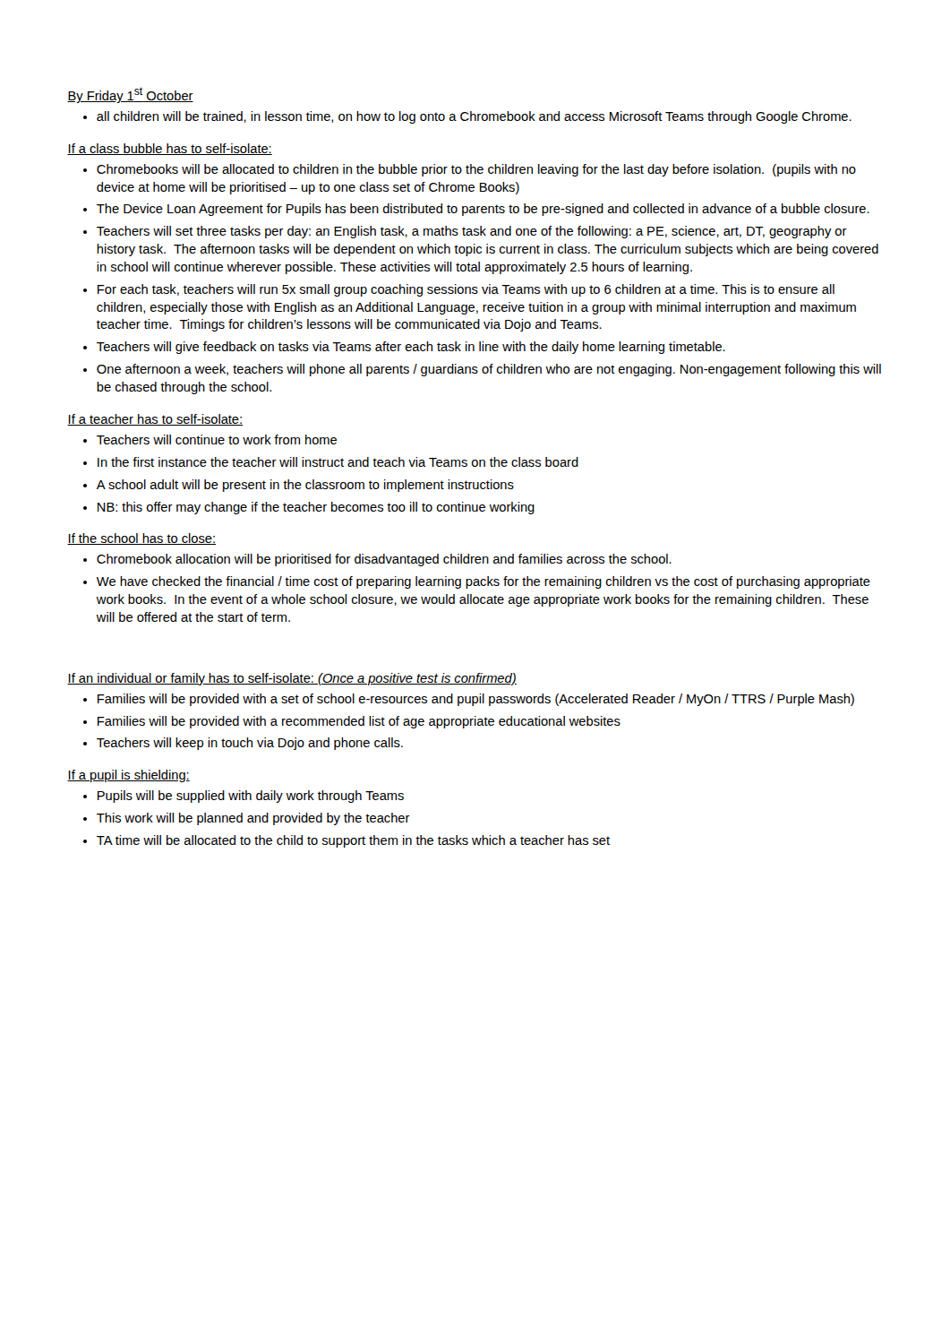By Friday 1st October
all children will be trained, in lesson time, on how to log onto a Chromebook and access Microsoft Teams through Google Chrome.
If a class bubble has to self-isolate:
Chromebooks will be allocated to children in the bubble prior to the children leaving for the last day before isolation. (pupils with no device at home will be prioritised – up to one class set of Chrome Books)
The Device Loan Agreement for Pupils has been distributed to parents to be pre-signed and collected in advance of a bubble closure.
Teachers will set three tasks per day: an English task, a maths task and one of the following: a PE, science, art, DT, geography or history task. The afternoon tasks will be dependent on which topic is current in class. The curriculum subjects which are being covered in school will continue wherever possible. These activities will total approximately 2.5 hours of learning.
For each task, teachers will run 5x small group coaching sessions via Teams with up to 6 children at a time. This is to ensure all children, especially those with English as an Additional Language, receive tuition in a group with minimal interruption and maximum teacher time. Timings for children’s lessons will be communicated via Dojo and Teams.
Teachers will give feedback on tasks via Teams after each task in line with the daily home learning timetable.
One afternoon a week, teachers will phone all parents / guardians of children who are not engaging. Non-engagement following this will be chased through the school.
If a teacher has to self-isolate:
Teachers will continue to work from home
In the first instance the teacher will instruct and teach via Teams on the class board
A school adult will be present in the classroom to implement instructions
NB: this offer may change if the teacher becomes too ill to continue working
If the school has to close:
Chromebook allocation will be prioritised for disadvantaged children and families across the school.
We have checked the financial / time cost of preparing learning packs for the remaining children vs the cost of purchasing appropriate work books. In the event of a whole school closure, we would allocate age appropriate work books for the remaining children. These will be offered at the start of term.
If an individual or family has to self-isolate: (Once a positive test is confirmed)
Families will be provided with a set of school e-resources and pupil passwords (Accelerated Reader / MyOn / TTRS / Purple Mash)
Families will be provided with a recommended list of age appropriate educational websites
Teachers will keep in touch via Dojo and phone calls.
If a pupil is shielding:
Pupils will be supplied with daily work through Teams
This work will be planned and provided by the teacher
TA time will be allocated to the child to support them in the tasks which a teacher has set